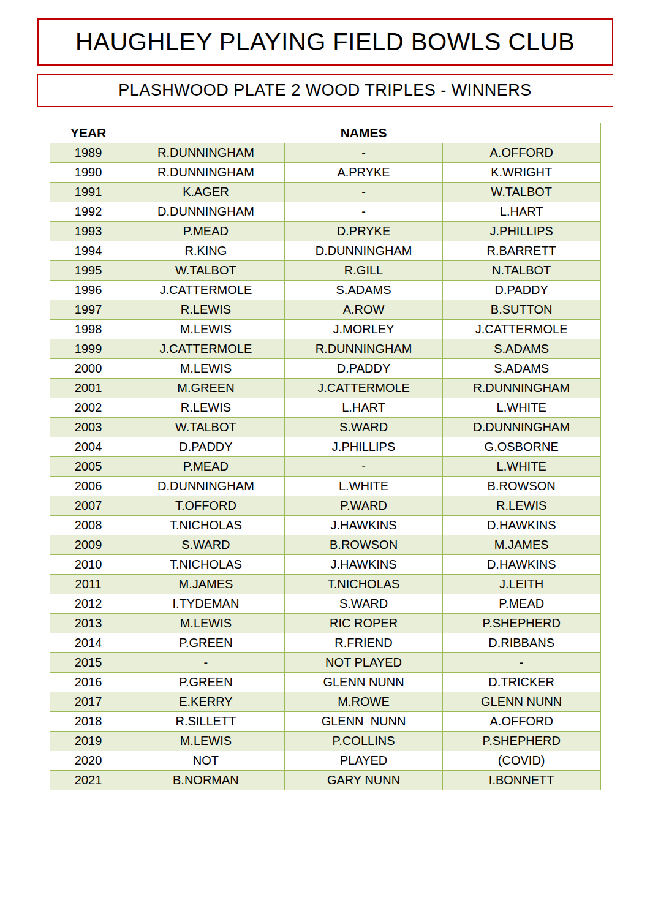HAUGHLEY PLAYING FIELD BOWLS CLUB
PLASHWOOD PLATE 2 WOOD TRIPLES - WINNERS
| YEAR | NAMES |
| --- | --- |
| 1989 | R.DUNNINGHAM | - | A.OFFORD |
| 1990 | R.DUNNINGHAM | A.PRYKE | K.WRIGHT |
| 1991 | K.AGER | - | W.TALBOT |
| 1992 | D.DUNNINGHAM | - | L.HART |
| 1993 | P.MEAD | D.PRYKE | J.PHILLIPS |
| 1994 | R.KING | D.DUNNINGHAM | R.BARRETT |
| 1995 | W.TALBOT | R.GILL | N.TALBOT |
| 1996 | J.CATTERMOLE | S.ADAMS | D.PADDY |
| 1997 | R.LEWIS | A.ROW | B.SUTTON |
| 1998 | M.LEWIS | J.MORLEY | J.CATTERMOLE |
| 1999 | J.CATTERMOLE | R.DUNNINGHAM | S.ADAMS |
| 2000 | M.LEWIS | D.PADDY | S.ADAMS |
| 2001 | M.GREEN | J.CATTERMOLE | R.DUNNINGHAM |
| 2002 | R.LEWIS | L.HART | L.WHITE |
| 2003 | W.TALBOT | S.WARD | D.DUNNINGHAM |
| 2004 | D.PADDY | J.PHILLIPS | G.OSBORNE |
| 2005 | P.MEAD | - | L.WHITE |
| 2006 | D.DUNNINGHAM | L.WHITE | B.ROWSON |
| 2007 | T.OFFORD | P.WARD | R.LEWIS |
| 2008 | T.NICHOLAS | J.HAWKINS | D.HAWKINS |
| 2009 | S.WARD | B.ROWSON | M.JAMES |
| 2010 | T.NICHOLAS | J.HAWKINS | D.HAWKINS |
| 2011 | M.JAMES | T.NICHOLAS | J.LEITH |
| 2012 | I.TYDEMAN | S.WARD | P.MEAD |
| 2013 | M.LEWIS | RIC ROPER | P.SHEPHERD |
| 2014 | P.GREEN | R.FRIEND | D.RIBBANS |
| 2015 | - | NOT PLAYED | - |
| 2016 | P.GREEN | GLENN NUNN | D.TRICKER |
| 2017 | E.KERRY | M.ROWE | GLENN NUNN |
| 2018 | R.SILLETT | GLENN NUNN | A.OFFORD |
| 2019 | M.LEWIS | P.COLLINS | P.SHEPHERD |
| 2020 | NOT | PLAYED | (COVID) |
| 2021 | B.NORMAN | GARY NUNN | I.BONNETT |